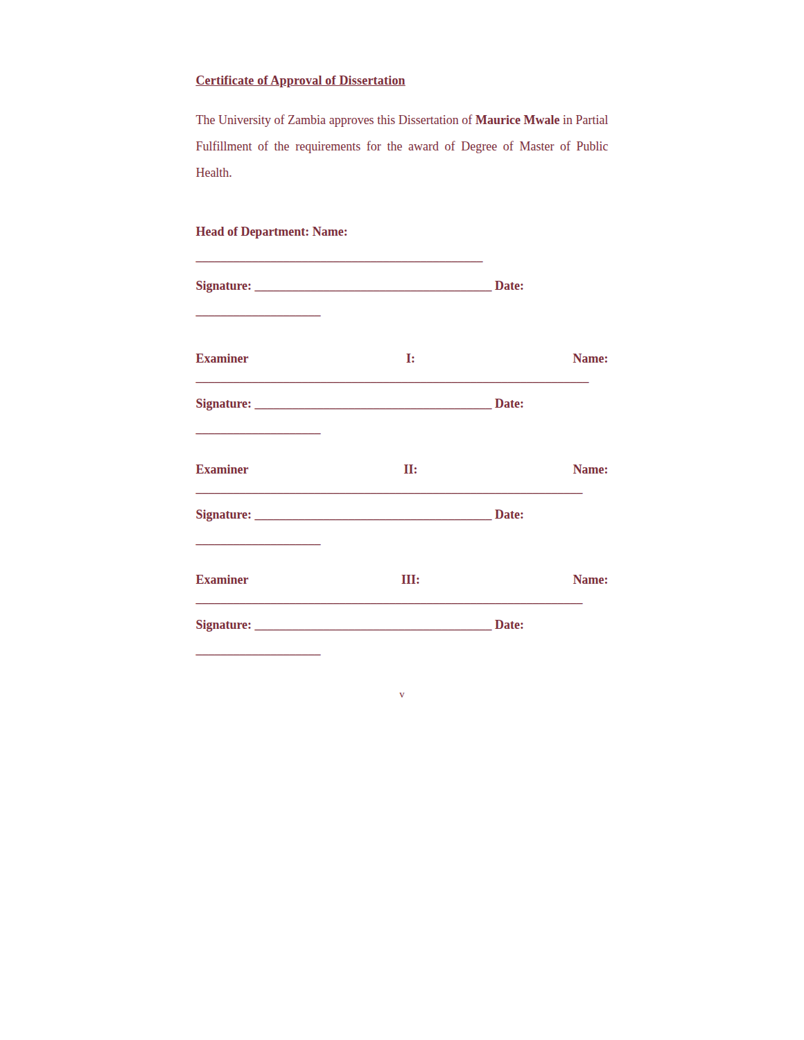Certificate of Approval of Dissertation
The University of Zambia approves this Dissertation of Maurice Mwale in Partial Fulfillment of the requirements for the award of Degree of Master of Public Health.
Head of Department: Name: ______________________________________________
Signature: ______________________________________ Date: ____________________
Examiner I: Name:
_______________________________________________________________
Signature: ______________________________________ Date: ____________________
Examiner II: Name:
______________________________________________________________
Signature: ______________________________________ Date: ____________________
Examiner III: Name:
______________________________________________________________
Signature: ______________________________________ Date: ____________________
v